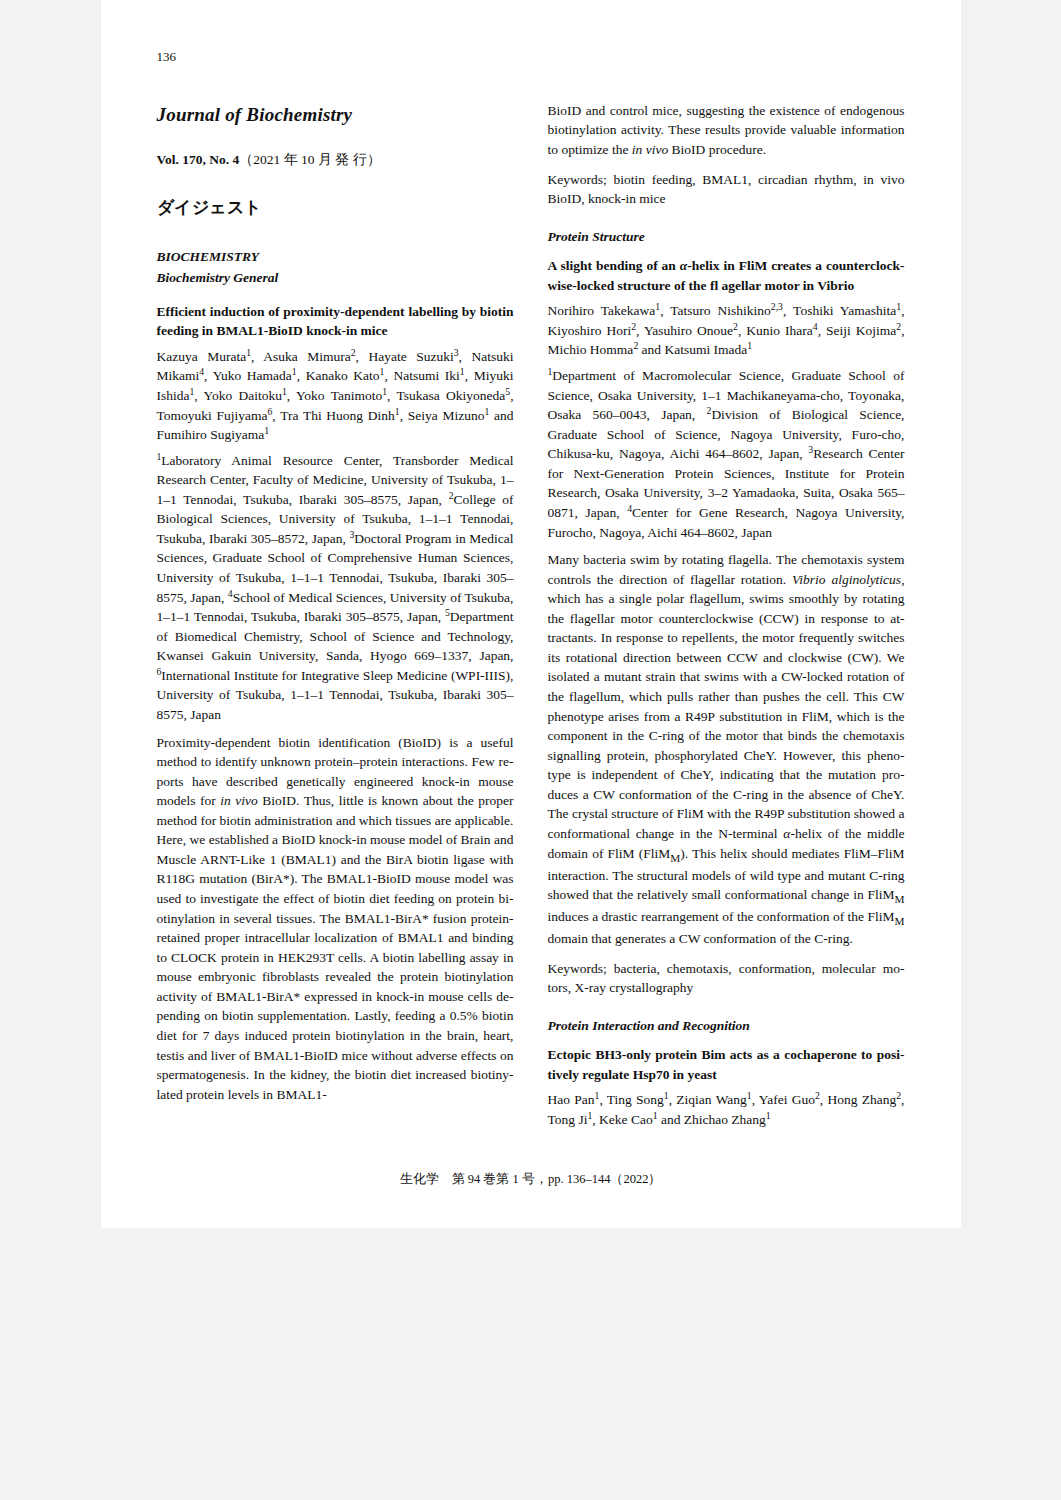136
Journal of Biochemistry
Vol. 170, No. 4（2021 年 10 月 発 行）
ダイジェスト
BIOCHEMISTRY
Biochemistry General
Efficient induction of proximity-dependent labelling by biotin feeding in BMAL1-BioID knock-in mice
Kazuya Murata1, Asuka Mimura2, Hayate Suzuki3, Natsuki Mikami4, Yuko Hamada1, Kanako Kato1, Natsumi Iki1, Miyuki Ishida1, Yoko Daitoku1, Yoko Tanimoto1, Tsukasa Okiyoneda5, Tomoyuki Fujiyama6, Tra Thi Huong Dinh1, Seiya Mizuno1 and Fumihiro Sugiyama1
1Laboratory Animal Resource Center, Transborder Medical Research Center, Faculty of Medicine, University of Tsukuba, 1–1–1 Tennodai, Tsukuba, Ibaraki 305–8575, Japan, 2College of Biological Sciences, University of Tsukuba, 1–1–1 Tennodai, Tsukuba, Ibaraki 305–8572, Japan, 3Doctoral Program in Medical Sciences, Graduate School of Comprehensive Human Sciences, University of Tsukuba, 1–1–1 Tennodai, Tsukuba, Ibaraki 305–8575, Japan, 4School of Medical Sciences, University of Tsukuba, 1–1–1 Tennodai, Tsukuba, Ibaraki 305–8575, Japan, 5Department of Biomedical Chemistry, School of Science and Technology, Kwansei Gakuin University, Sanda, Hyogo 669–1337, Japan, 6International Institute for Integrative Sleep Medicine (WPI-IIIS), University of Tsukuba, 1–1–1 Tennodai, Tsukuba, Ibaraki 305–8575, Japan
Proximity-dependent biotin identification (BioID) is a useful method to identify unknown protein–protein interactions. Few reports have described genetically engineered knock-in mouse models for in vivo BioID. Thus, little is known about the proper method for biotin administration and which tissues are applicable. Here, we established a BioID knock-in mouse model of Brain and Muscle ARNT-Like 1 (BMAL1) and the BirA biotin ligase with R118G mutation (BirA*). The BMAL1-BioID mouse model was used to investigate the effect of biotin diet feeding on protein biotinylation in several tissues. The BMAL1-BirA* fusion protein-retained proper intracellular localization of BMAL1 and binding to CLOCK protein in HEK293T cells. A biotin labelling assay in mouse embryonic fibroblasts revealed the protein biotinylation activity of BMAL1-BirA* expressed in knock-in mouse cells depending on biotin supplementation. Lastly, feeding a 0.5% biotin diet for 7 days induced protein biotinylation in the brain, heart, testis and liver of BMAL1-BioID mice without adverse effects on spermatogenesis. In the kidney, the biotin diet increased biotinylated protein levels in BMAL1-
BioID and control mice, suggesting the existence of endogenous biotinylation activity. These results provide valuable information to optimize the in vivo BioID procedure.
Keywords; biotin feeding, BMAL1, circadian rhythm, in vivo BioID, knock-in mice
Protein Structure
A slight bending of an α-helix in FliM creates a counterclockwise-locked structure of the fl agellar motor in Vibrio
Norihiro Takekawa1, Tatsuro Nishikino2,3, Toshiki Yamashita1, Kiyoshiro Hori2, Yasuhiro Onoue2, Kunio Ihara4, Seiji Kojima2, Michio Homma2 and Katsumi Imada1
1Department of Macromolecular Science, Graduate School of Science, Osaka University, 1–1 Machikaneyama-cho, Toyonaka, Osaka 560–0043, Japan, 2Division of Biological Science, Graduate School of Science, Nagoya University, Furo-cho, Chikusa-ku, Nagoya, Aichi 464–8602, Japan, 3Research Center for Next-Generation Protein Sciences, Institute for Protein Research, Osaka University, 3–2 Yamadaoka, Suita, Osaka 565–0871, Japan, 4Center for Gene Research, Nagoya University, Furocho, Nagoya, Aichi 464–8602, Japan
Many bacteria swim by rotating flagella. The chemotaxis system controls the direction of flagellar rotation. Vibrio alginolyticus, which has a single polar flagellum, swims smoothly by rotating the flagellar motor counterclockwise (CCW) in response to attractants. In response to repellents, the motor frequently switches its rotational direction between CCW and clockwise (CW). We isolated a mutant strain that swims with a CW-locked rotation of the flagellum, which pulls rather than pushes the cell. This CW phenotype arises from a R49P substitution in FliM, which is the component in the C-ring of the motor that binds the chemotaxis signalling protein, phosphorylated CheY. However, this phenotype is independent of CheY, indicating that the mutation produces a CW conformation of the C-ring in the absence of CheY. The crystal structure of FliM with the R49P substitution showed a conformational change in the N-terminal α-helix of the middle domain of FliM (FliMM). This helix should mediates FliM–FliM interaction. The structural models of wild type and mutant C-ring showed that the relatively small conformational change in FliMM induces a drastic rearrangement of the conformation of the FliMM domain that generates a CW conformation of the C-ring.
Keywords; bacteria, chemotaxis, conformation, molecular motors, X-ray crystallography
Protein Interaction and Recognition
Ectopic BH3-only protein Bim acts as a cochaperone to positively regulate Hsp70 in yeast
Hao Pan1, Ting Song1, Ziqian Wang1, Yafei Guo2, Hong Zhang2, Tong Ji1, Keke Cao1 and Zhichao Zhang1
生化学　第 94 巻第 1 号，pp. 136–144（2022）